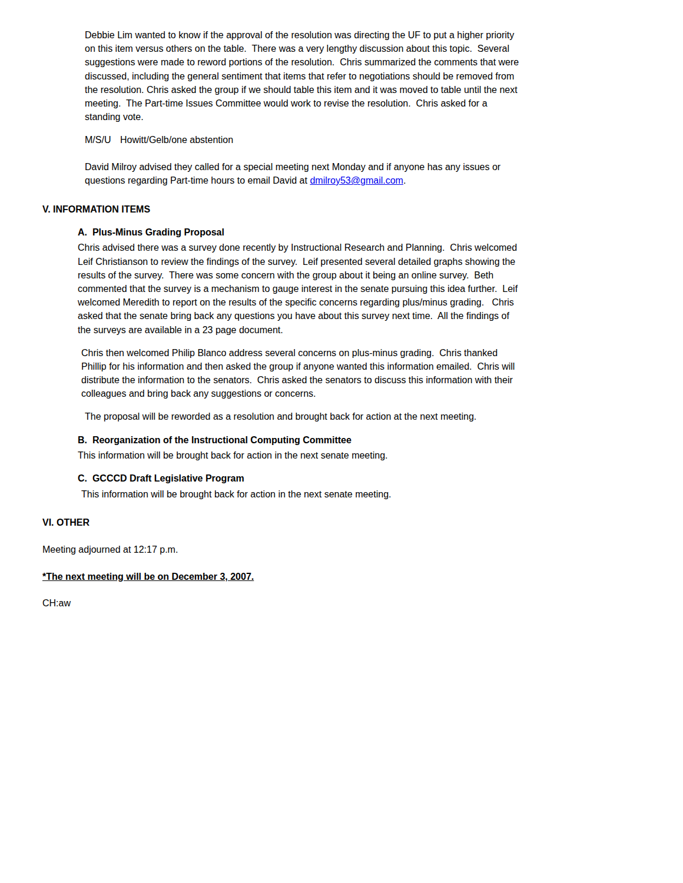Debbie Lim wanted to know if the approval of the resolution was directing the UF to put a higher priority on this item versus others on the table. There was a very lengthy discussion about this topic. Several suggestions were made to reword portions of the resolution. Chris summarized the comments that were discussed, including the general sentiment that items that refer to negotiations should be removed from the resolution. Chris asked the group if we should table this item and it was moved to table until the next meeting. The Part-time Issues Committee would work to revise the resolution. Chris asked for a standing vote.
M/S/UHowitt/Gelb/one abstention
David Milroy advised they called for a special meeting next Monday and if anyone has any issues or questions regarding Part-time hours to email David at dmilroy53@gmail.com.
V. INFORMATION ITEMS
A. Plus-Minus Grading Proposal
Chris advised there was a survey done recently by Instructional Research and Planning. Chris welcomed Leif Christianson to review the findings of the survey. Leif presented several detailed graphs showing the results of the survey. There was some concern with the group about it being an online survey. Beth commented that the survey is a mechanism to gauge interest in the senate pursuing this idea further. Leif welcomed Meredith to report on the results of the specific concerns regarding plus/minus grading. Chris asked that the senate bring back any questions you have about this survey next time. All the findings of the surveys are available in a 23 page document.
Chris then welcomed Philip Blanco address several concerns on plus-minus grading. Chris thanked Phillip for his information and then asked the group if anyone wanted this information emailed. Chris will distribute the information to the senators. Chris asked the senators to discuss this information with their colleagues and bring back any suggestions or concerns.
The proposal will be reworded as a resolution and brought back for action at the next meeting.
B. Reorganization of the Instructional Computing Committee
This information will be brought back for action in the next senate meeting.
C. GCCCD Draft Legislative Program
This information will be brought back for action in the next senate meeting.
VI. OTHER
Meeting adjourned at 12:17 p.m.
*The next meeting will be on December 3, 2007.
CH:aw